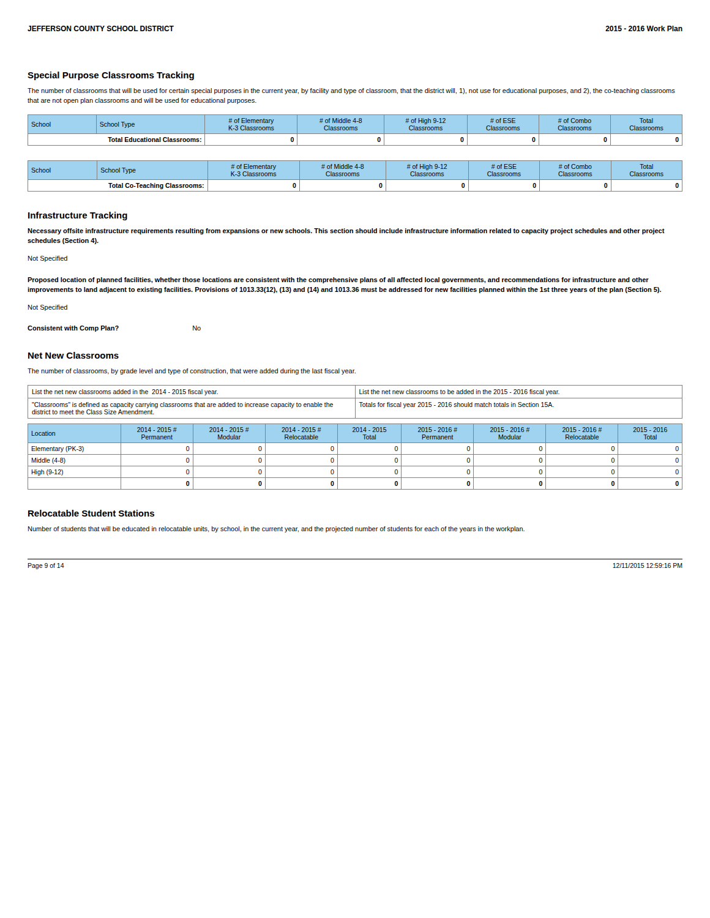JEFFERSON COUNTY SCHOOL DISTRICT
2015 - 2016 Work Plan
Special Purpose Classrooms Tracking
The number of classrooms that will be used for certain special purposes in the current year, by facility and type of classroom, that the district will, 1), not use for educational purposes, and 2), the co-teaching classrooms that are not open plan classrooms and will be used for educational purposes.
| School | School Type | # of Elementary K-3 Classrooms | # of Middle 4-8 Classrooms | # of High 9-12 Classrooms | # of ESE Classrooms | # of Combo Classrooms | Total Classrooms |
| --- | --- | --- | --- | --- | --- | --- | --- |
| Total Educational Classrooms: | 0 | 0 | 0 | 0 | 0 | 0 |
| School | School Type | # of Elementary K-3 Classrooms | # of Middle 4-8 Classrooms | # of High 9-12 Classrooms | # of ESE Classrooms | # of Combo Classrooms | Total Classrooms |
| --- | --- | --- | --- | --- | --- | --- | --- |
| Total Co-Teaching Classrooms: | 0 | 0 | 0 | 0 | 0 | 0 |
Infrastructure Tracking
Necessary offsite infrastructure requirements resulting from expansions or new schools. This section should include infrastructure information related to capacity project schedules and other project schedules (Section 4).
Not Specified
Proposed location of planned facilities, whether those locations are consistent with the comprehensive plans of all affected local governments, and recommendations for infrastructure and other improvements to land adjacent to existing facilities. Provisions of 1013.33(12), (13) and (14) and 1013.36 must be addressed for new facilities planned within the 1st three years of the plan (Section 5).
Not Specified
Consistent with Comp Plan?No
Net New Classrooms
The number of classrooms, by grade level and type of construction, that were added during the last fiscal year.
| List the net new classrooms added in the 2014 - 2015 fiscal year. | List the net new classrooms to be added in the 2015 - 2016 fiscal year. |
| "Classrooms" is defined as capacity carrying classrooms that are added to increase capacity to enable the district to meet the Class Size Amendment. | Totals for fiscal year 2015 - 2016 should match totals in Section 15A. |
| Location | 2014 - 2015 # Permanent | 2014 - 2015 # Modular | 2014 - 2015 # Relocatable | 2014 - 2015 Total | 2015 - 2016 # Permanent | 2015 - 2016 # Modular | 2015 - 2016 # Relocatable | 2015 - 2016 Total |
| --- | --- | --- | --- | --- | --- | --- | --- | --- |
| Elementary (PK-3) | 0 | 0 | 0 | 0 | 0 | 0 | 0 | 0 |
| Middle (4-8) | 0 | 0 | 0 | 0 | 0 | 0 | 0 | 0 |
| High (9-12) | 0 | 0 | 0 | 0 | 0 | 0 | 0 | 0 |
| | 0 | 0 | 0 | 0 | 0 | 0 | 0 | 0 |
Relocatable Student Stations
Number of students that will be educated in relocatable units, by school, in the current year, and the projected number of students for each of the years in the workplan.
Page 9 of 14
12/11/2015 12:59:16 PM